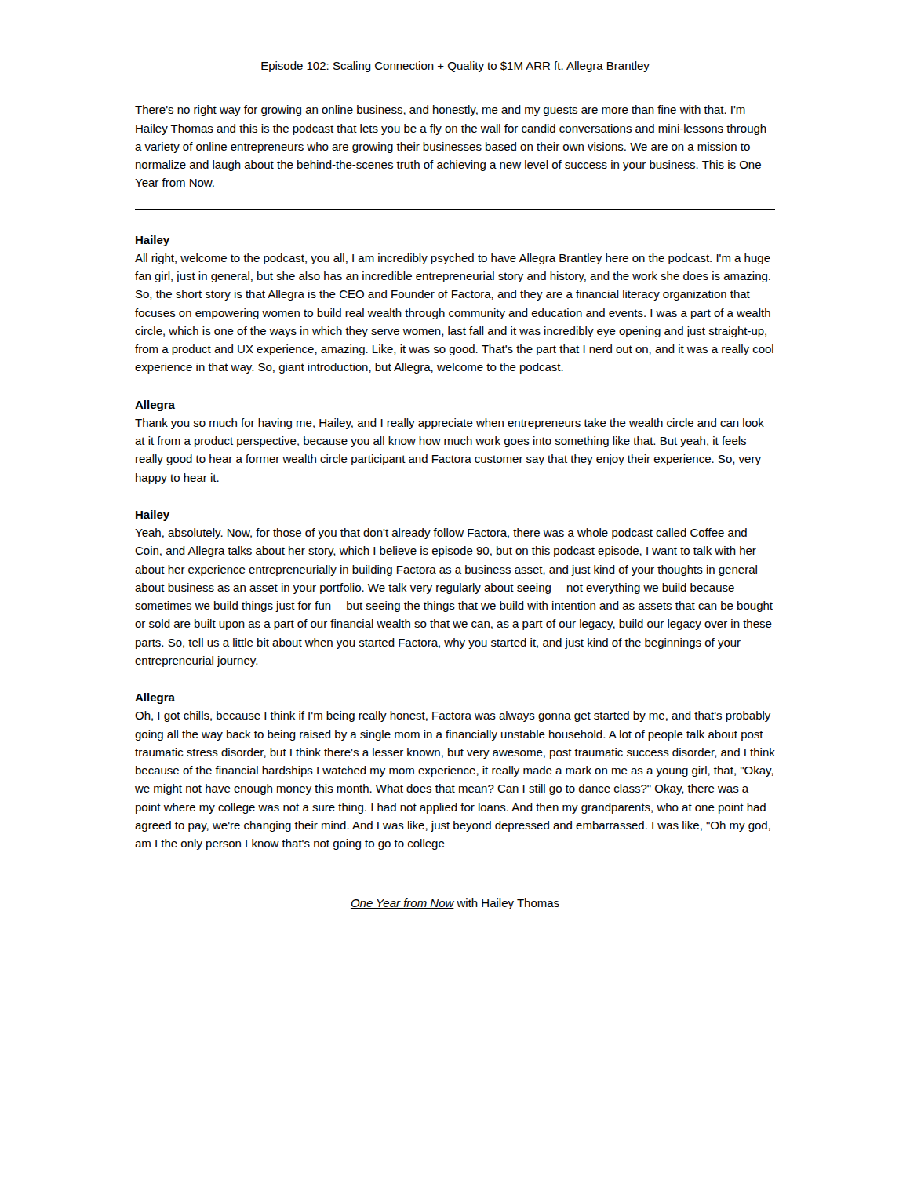Episode 102: Scaling Connection + Quality to $1M ARR ft. Allegra Brantley
There's no right way for growing an online business, and honestly, me and my guests are more than fine with that. I'm Hailey Thomas and this is the podcast that lets you be a fly on the wall for candid conversations and mini-lessons through a variety of online entrepreneurs who are growing their businesses based on their own visions. We are on a mission to normalize and laugh about the behind-the-scenes truth of achieving a new level of success in your business. This is One Year from Now.
Hailey
All right, welcome to the podcast, you all, I am incredibly psyched to have Allegra Brantley here on the podcast. I'm a huge fan girl, just in general, but she also has an incredible entrepreneurial story and history, and the work she does is amazing. So, the short story is that Allegra is the CEO and Founder of Factora, and they are a financial literacy organization that focuses on empowering women to build real wealth through community and education and events. I was a part of a wealth circle, which is one of the ways in which they serve women, last fall and it was incredibly eye opening and just straight-up, from a product and UX experience, amazing. Like, it was so good. That's the part that I nerd out on, and it was a really cool experience in that way. So, giant introduction, but Allegra, welcome to the podcast.
Allegra
Thank you so much for having me, Hailey, and I really appreciate when entrepreneurs take the wealth circle and can look at it from a product perspective, because you all know how much work goes into something like that. But yeah, it feels really good to hear a former wealth circle participant and Factora customer say that they enjoy their experience. So, very happy to hear it.
Hailey
Yeah, absolutely. Now, for those of you that don't already follow Factora, there was a whole podcast called Coffee and Coin, and Allegra talks about her story, which I believe is episode 90, but on this podcast episode, I want to talk with her about her experience entrepreneurially in building Factora as a business asset, and just kind of your thoughts in general about business as an asset in your portfolio. We talk very regularly about seeing— not everything we build because sometimes we build things just for fun— but seeing the things that we build with intention and as assets that can be bought or sold are built upon as a part of our financial wealth so that we can, as a part of our legacy, build our legacy over in these parts. So, tell us a little bit about when you started Factora, why you started it, and just kind of the beginnings of your entrepreneurial journey.
Allegra
Oh, I got chills, because I think if I'm being really honest, Factora was always gonna get started by me, and that's probably going all the way back to being raised by a single mom in a financially unstable household. A lot of people talk about post traumatic stress disorder, but I think there's a lesser known, but very awesome, post traumatic success disorder, and I think because of the financial hardships I watched my mom experience, it really made a mark on me as a young girl, that, "Okay, we might not have enough money this month. What does that mean? Can I still go to dance class?" Okay, there was a point where my college was not a sure thing. I had not applied for loans. And then my grandparents, who at one point had agreed to pay, we're changing their mind. And I was like, just beyond depressed and embarrassed. I was like, "Oh my god, am I the only person I know that's not going to go to college
One Year from Now with Hailey Thomas